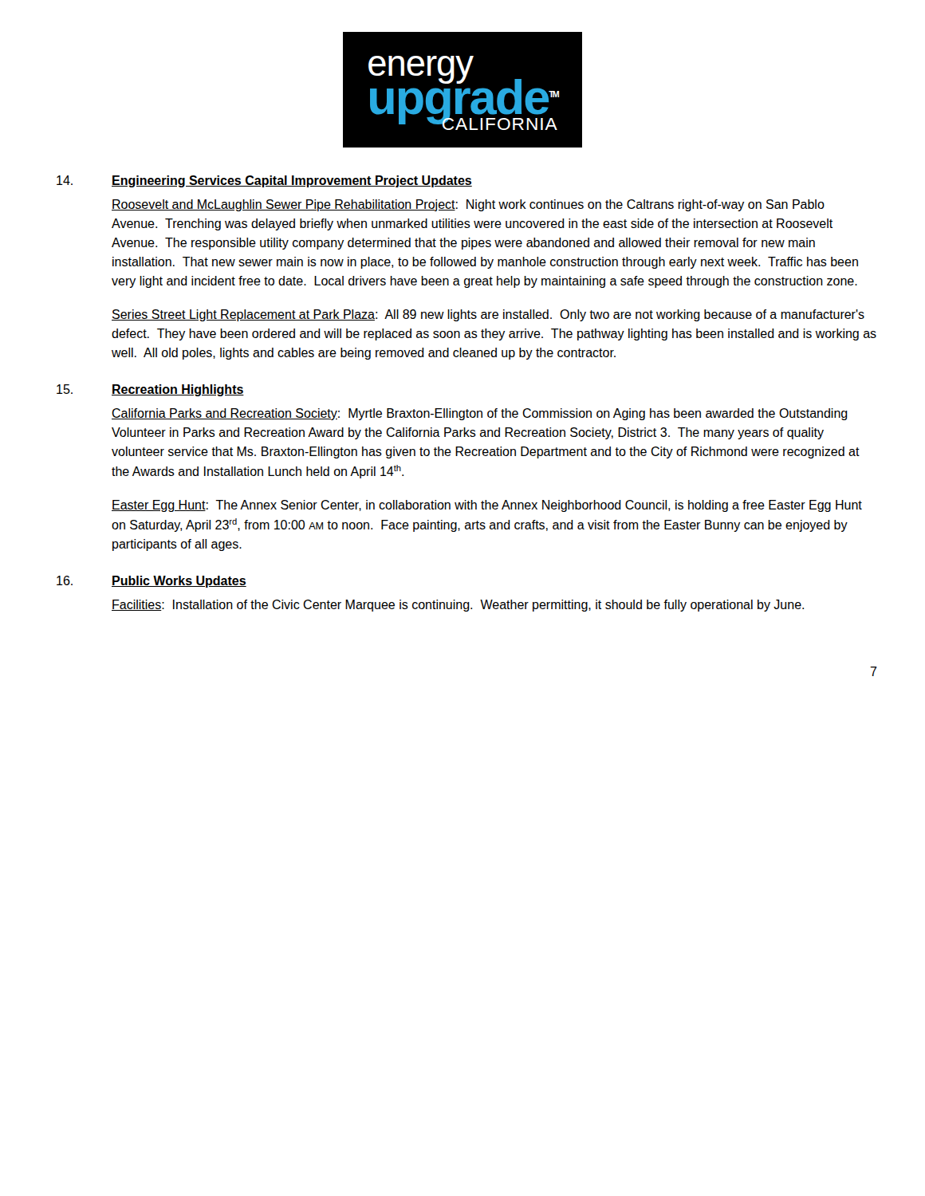energy upgradeTM CALIFORNIA
14.
Engineering Services Capital Improvement Project Updates
Roosevelt and McLaughlin Sewer Pipe Rehabilitation Project: Night work continues on the Caltrans right-of-way on San Pablo Avenue. Trenching was delayed briefly when unmarked utilities were uncovered in the east side of the intersection at Roosevelt Avenue. The responsible utility company determined that the pipes were abandoned and allowed their removal for new main installation. That new sewer main is now in place, to be followed by manhole construction through early next week. Traffic has been very light and incident free to date. Local drivers have been a great help by maintaining a safe speed through the construction zone.
Series Street Light Replacement at Park Plaza: All 89 new lights are installed. Only two are not working because of a manufacturer's defect. They have been ordered and will be replaced as soon as they arrive. The pathway lighting has been installed and is working as well. All old poles, lights and cables are being removed and cleaned up by the contractor.
15.
Recreation Highlights
California Parks and Recreation Society: Myrtle Braxton-Ellington of the Commission on Aging has been awarded the Outstanding Volunteer in Parks and Recreation Award by the California Parks and Recreation Society, District 3. The many years of quality volunteer service that Ms. Braxton-Ellington has given to the Recreation Department and to the City of Richmond were recognized at the Awards and Installation Lunch held on April 14th.
Easter Egg Hunt: The Annex Senior Center, in collaboration with the Annex Neighborhood Council, is holding a free Easter Egg Hunt on Saturday, April 23rd, from 10:00 AM to noon. Face painting, arts and crafts, and a visit from the Easter Bunny can be enjoyed by participants of all ages.
16.
Public Works Updates
Facilities: Installation of the Civic Center Marquee is continuing. Weather permitting, it should be fully operational by June.
7